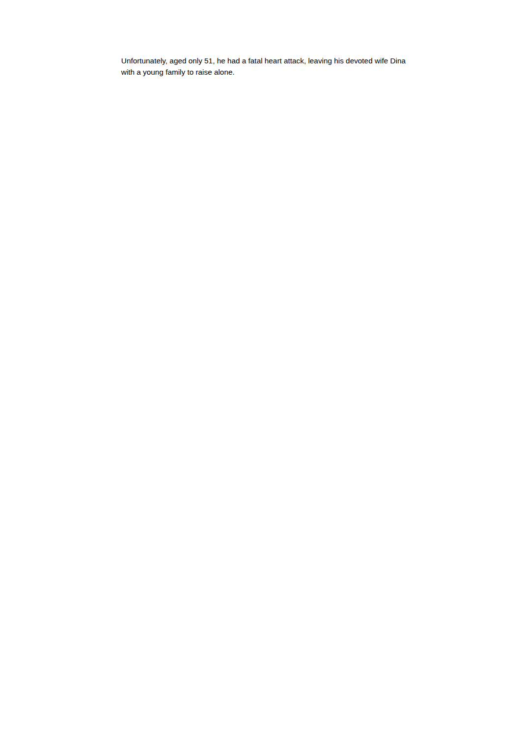Unfortunately, aged only 51, he had a fatal heart attack, leaving his devoted wife Dina with a young family to raise alone.